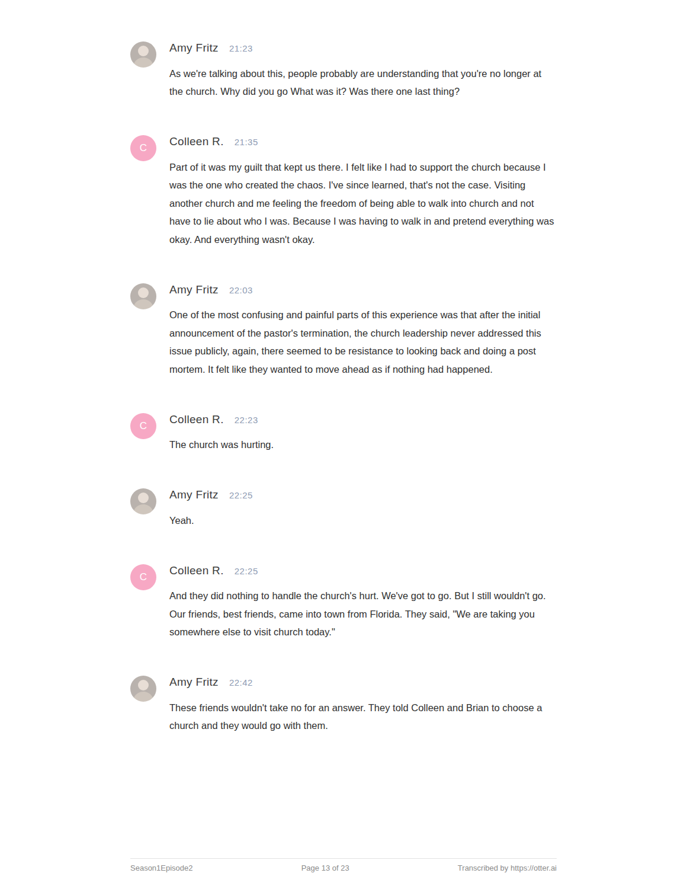Amy Fritz 21:23
As we're talking about this, people probably are understanding that you're no longer at the church. Why did you go What was it? Was there one last thing?
C
Colleen R. 21:35
Part of it was my guilt that kept us there. I felt like I had to support the church because I was the one who created the chaos. I've since learned, that's not the case. Visiting another church and me feeling the freedom of being able to walk into church and not have to lie about who I was. Because I was having to walk in and pretend everything was okay. And everything wasn't okay.
Amy Fritz 22:03
One of the most confusing and painful parts of this experience was that after the initial announcement of the pastor's termination, the church leadership never addressed this issue publicly, again, there seemed to be resistance to looking back and doing a post mortem. It felt like they wanted to move ahead as if nothing had happened.
C
Colleen R. 22:23
The church was hurting.
Amy Fritz 22:25
Yeah.
C
Colleen R. 22:25
And they did nothing to handle the church's hurt. We've got to go. But I still wouldn't go. Our friends, best friends, came into town from Florida. They said, "We are taking you somewhere else to visit church today."
Amy Fritz 22:42
These friends wouldn't take no for an answer. They told Colleen and Brian to choose a church and they would go with them.
Season1Episode2 Page 13 of 23 Transcribed by https://otter.ai